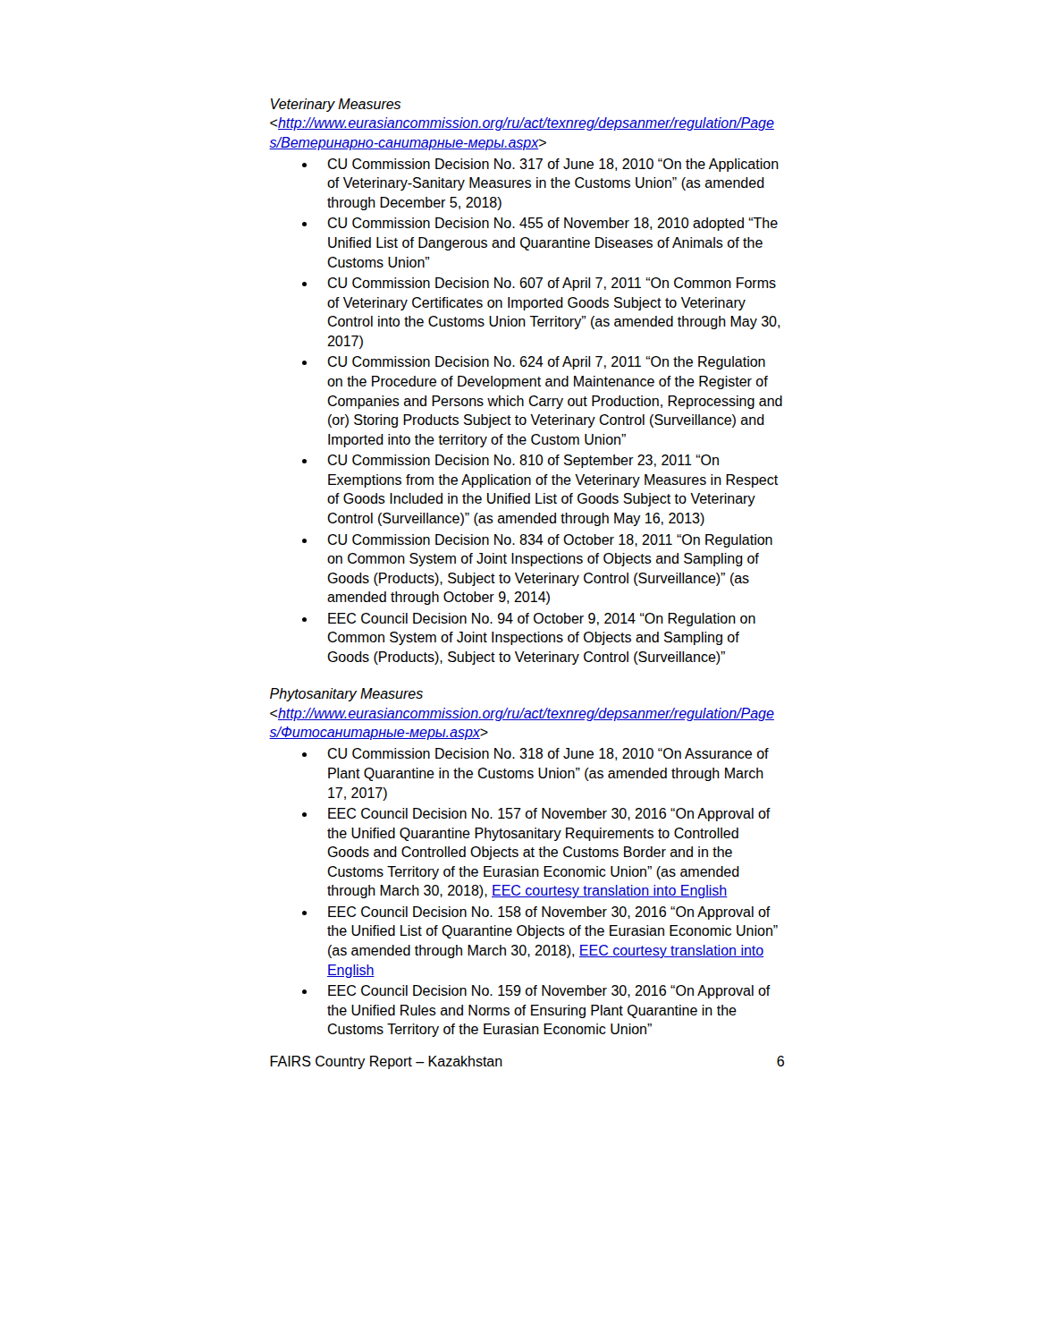Veterinary Measures
<http://www.eurasiancommission.org/ru/act/texnreg/depsanmer/regulation/Pages/Ветеринарно-санитарные-меры.aspx>
CU Commission Decision No. 317 of June 18, 2010 “On the Application of Veterinary-Sanitary Measures in the Customs Union” (as amended through December 5, 2018)
CU Commission Decision No. 455 of November 18, 2010 adopted “The Unified List of Dangerous and Quarantine Diseases of Animals of the Customs Union”
CU Commission Decision No. 607 of April 7, 2011 “On Common Forms of Veterinary Certificates on Imported Goods Subject to Veterinary Control into the Customs Union Territory” (as amended through May 30, 2017)
CU Commission Decision No. 624 of April 7, 2011 “On the Regulation on the Procedure of Development and Maintenance of the Register of Companies and Persons which Carry out Production, Reprocessing and (or) Storing Products Subject to Veterinary Control (Surveillance) and Imported into the territory of the Custom Union”
CU Commission Decision No. 810 of September 23, 2011 “On Exemptions from the Application of the Veterinary Measures in Respect of Goods Included in the Unified List of Goods Subject to Veterinary Control (Surveillance)” (as amended through May 16, 2013)
CU Commission Decision No. 834 of October 18, 2011 “On Regulation on Common System of Joint Inspections of Objects and Sampling of Goods (Products), Subject to Veterinary Control (Surveillance)” (as amended through October 9, 2014)
EEC Council Decision No. 94 of October 9, 2014 “On Regulation on Common System of Joint Inspections of Objects and Sampling of Goods (Products), Subject to Veterinary Control (Surveillance)”
Phytosanitary Measures
<http://www.eurasiancommission.org/ru/act/texnreg/depsanmer/regulation/Pages/Фитосанитарные-меры.aspx>
CU Commission Decision No. 318 of June 18, 2010 “On Assurance of Plant Quarantine in the Customs Union” (as amended through March 17, 2017)
EEC Council Decision No. 157 of November 30, 2016 “On Approval of the Unified Quarantine Phytosanitary Requirements to Controlled Goods and Controlled Objects at the Customs Border and in the Customs Territory of the Eurasian Economic Union” (as amended through March 30, 2018), EEC courtesy translation into English
EEC Council Decision No. 158 of November 30, 2016 “On Approval of the Unified List of Quarantine Objects of the Eurasian Economic Union” (as amended through March 30, 2018), EEC courtesy translation into English
EEC Council Decision No. 159 of November 30, 2016 “On Approval of the Unified Rules and Norms of Ensuring Plant Quarantine in the Customs Territory of the Eurasian Economic Union”
FAIRS Country Report – Kazakhstan 6